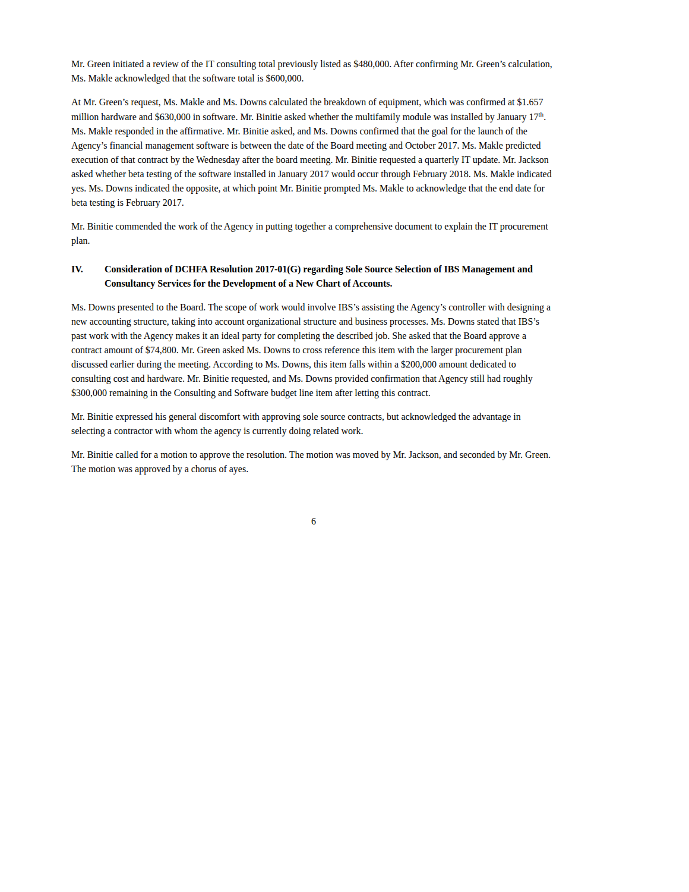Mr. Green initiated a review of the IT consulting total previously listed as $480,000. After confirming Mr. Green’s calculation, Ms. Makle acknowledged that the software total is $600,000.
At Mr. Green’s request, Ms. Makle and Ms. Downs calculated the breakdown of equipment, which was confirmed at $1.657 million hardware and $630,000 in software. Mr. Binitie asked whether the multifamily module was installed by January 17th. Ms. Makle responded in the affirmative. Mr. Binitie asked, and Ms. Downs confirmed that the goal for the launch of the Agency’s financial management software is between the date of the Board meeting and October 2017. Ms. Makle predicted execution of that contract by the Wednesday after the board meeting. Mr. Binitie requested a quarterly IT update. Mr. Jackson asked whether beta testing of the software installed in January 2017 would occur through February 2018. Ms. Makle indicated yes. Ms. Downs indicated the opposite, at which point Mr. Binitie prompted Ms. Makle to acknowledge that the end date for beta testing is February 2017.
Mr. Binitie commended the work of the Agency in putting together a comprehensive document to explain the IT procurement plan.
IV.
Consideration of DCHFA Resolution 2017-01(G) regarding Sole Source Selection of IBS Management and Consultancy Services for the Development of a New Chart of Accounts.
Ms. Downs presented to the Board. The scope of work would involve IBS’s assisting the Agency’s controller with designing a new accounting structure, taking into account organizational structure and business processes. Ms. Downs stated that IBS’s past work with the Agency makes it an ideal party for completing the described job. She asked that the Board approve a contract amount of $74,800. Mr. Green asked Ms. Downs to cross reference this item with the larger procurement plan discussed earlier during the meeting. According to Ms. Downs, this item falls within a $200,000 amount dedicated to consulting cost and hardware. Mr. Binitie requested, and Ms. Downs provided confirmation that Agency still had roughly $300,000 remaining in the Consulting and Software budget line item after letting this contract.
Mr. Binitie expressed his general discomfort with approving sole source contracts, but acknowledged the advantage in selecting a contractor with whom the agency is currently doing related work.
Mr. Binitie called for a motion to approve the resolution. The motion was moved by Mr. Jackson, and seconded by Mr. Green. The motion was approved by a chorus of ayes.
6